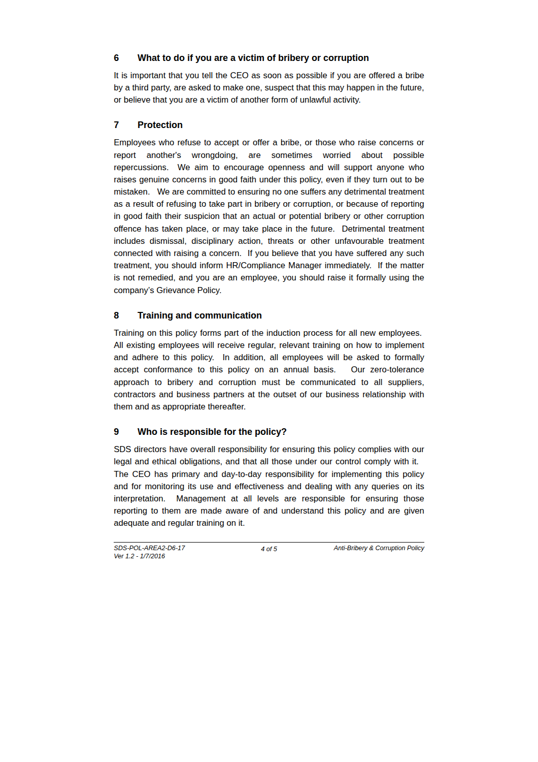6 What to do if you are a victim of bribery or corruption
It is important that you tell the CEO as soon as possible if you are offered a bribe by a third party, are asked to make one, suspect that this may happen in the future, or believe that you are a victim of another form of unlawful activity.
7 Protection
Employees who refuse to accept or offer a bribe, or those who raise concerns or report another's wrongdoing, are sometimes worried about possible repercussions. We aim to encourage openness and will support anyone who raises genuine concerns in good faith under this policy, even if they turn out to be mistaken. We are committed to ensuring no one suffers any detrimental treatment as a result of refusing to take part in bribery or corruption, or because of reporting in good faith their suspicion that an actual or potential bribery or other corruption offence has taken place, or may take place in the future. Detrimental treatment includes dismissal, disciplinary action, threats or other unfavourable treatment connected with raising a concern. If you believe that you have suffered any such treatment, you should inform HR/Compliance Manager immediately. If the matter is not remedied, and you are an employee, you should raise it formally using the company’s Grievance Policy.
8 Training and communication
Training on this policy forms part of the induction process for all new employees. All existing employees will receive regular, relevant training on how to implement and adhere to this policy. In addition, all employees will be asked to formally accept conformance to this policy on an annual basis. Our zero-tolerance approach to bribery and corruption must be communicated to all suppliers, contractors and business partners at the outset of our business relationship with them and as appropriate thereafter.
9 Who is responsible for the policy?
SDS directors have overall responsibility for ensuring this policy complies with our legal and ethical obligations, and that all those under our control comply with it. The CEO has primary and day-to-day responsibility for implementing this policy and for monitoring its use and effectiveness and dealing with any queries on its interpretation. Management at all levels are responsible for ensuring those reporting to them are made aware of and understand this policy and are given adequate and regular training on it.
SDS-POL-AREA2-D6-17
Ver 1.2 - 1/7/2016
4 of 5
Anti-Bribery & Corruption Policy